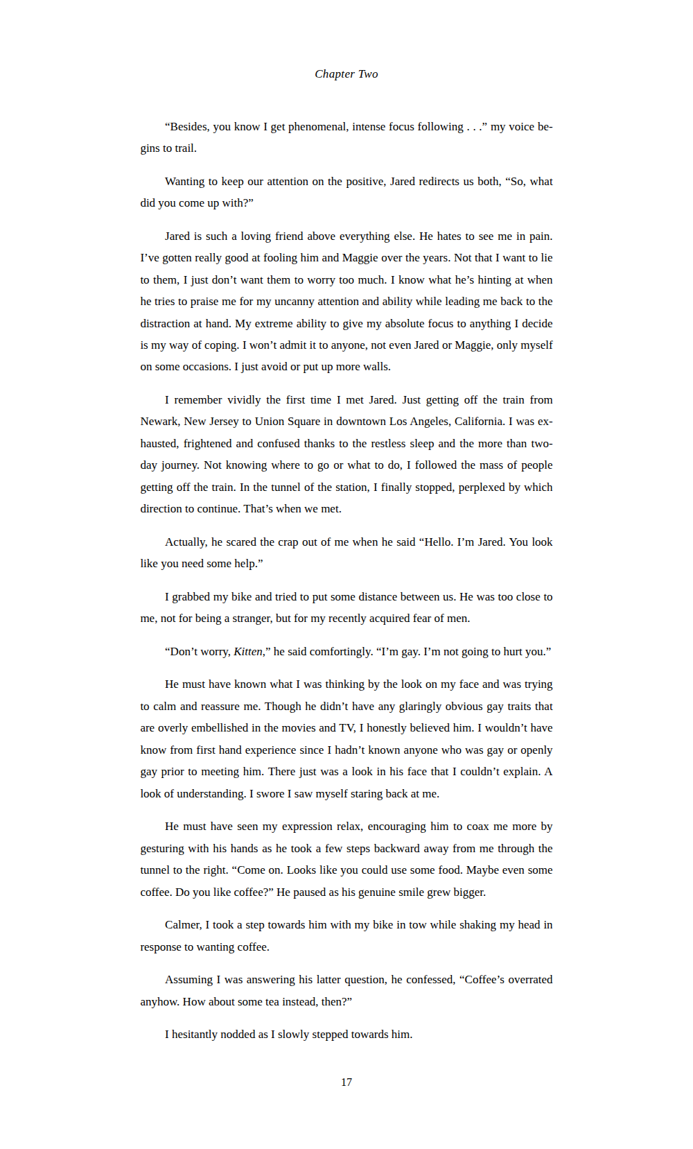Chapter Two
“Besides, you know I get phenomenal, intense focus following . . .” my voice begins to trail.
Wanting to keep our attention on the positive, Jared redirects us both, “So, what did you come up with?”
Jared is such a loving friend above everything else. He hates to see me in pain. I’ve gotten really good at fooling him and Maggie over the years. Not that I want to lie to them, I just don’t want them to worry too much. I know what he’s hinting at when he tries to praise me for my uncanny attention and ability while leading me back to the distraction at hand. My extreme ability to give my absolute focus to anything I decide is my way of coping. I won’t admit it to anyone, not even Jared or Maggie, only myself on some occasions. I just avoid or put up more walls.
I remember vividly the first time I met Jared. Just getting off the train from Newark, New Jersey to Union Square in downtown Los Angeles, California. I was exhausted, frightened and confused thanks to the restless sleep and the more than two-day journey. Not knowing where to go or what to do, I followed the mass of people getting off the train. In the tunnel of the station, I finally stopped, perplexed by which direction to continue. That’s when we met.
Actually, he scared the crap out of me when he said “Hello. I’m Jared. You look like you need some help.”
I grabbed my bike and tried to put some distance between us. He was too close to me, not for being a stranger, but for my recently acquired fear of men.
“Don’t worry, Kitten,” he said comfortingly. “I’m gay. I’m not going to hurt you.”
He must have known what I was thinking by the look on my face and was trying to calm and reassure me. Though he didn’t have any glaringly obvious gay traits that are overly embellished in the movies and TV, I honestly believed him. I wouldn’t have know from first hand experience since I hadn’t known anyone who was gay or openly gay prior to meeting him. There just was a look in his face that I couldn’t explain. A look of understanding. I swore I saw myself staring back at me.
He must have seen my expression relax, encouraging him to coax me more by gesturing with his hands as he took a few steps backward away from me through the tunnel to the right. “Come on. Looks like you could use some food. Maybe even some coffee. Do you like coffee?” He paused as his genuine smile grew bigger.
Calmer, I took a step towards him with my bike in tow while shaking my head in response to wanting coffee.
Assuming I was answering his latter question, he confessed, “Coffee’s overrated anyhow. How about some tea instead, then?”
I hesitantly nodded as I slowly stepped towards him.
17